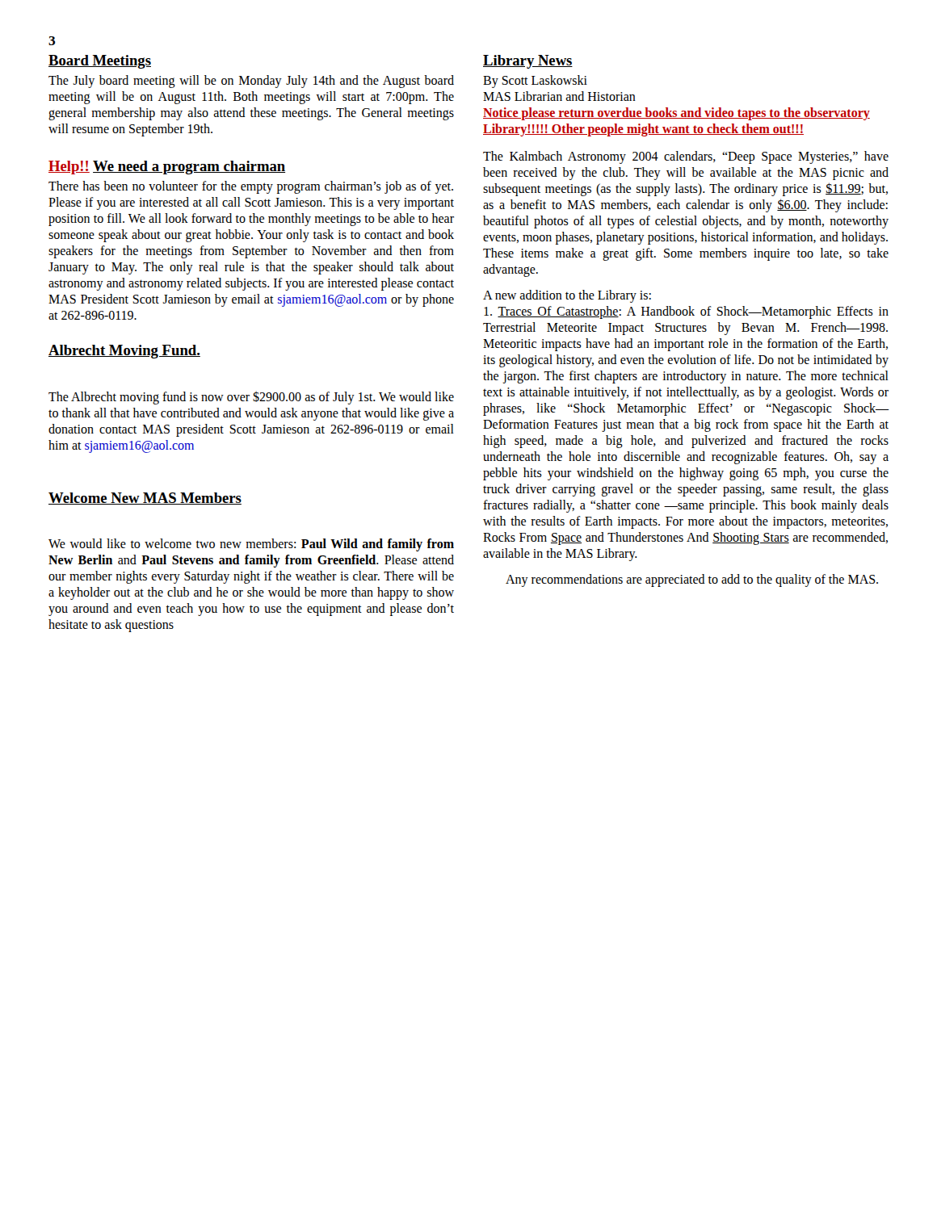3
Board Meetings
The July board meeting will be on Monday July 14th and the August board meeting will be on August 11th. Both meetings will start at 7:00pm. The general membership may also attend these meetings. The General meetings will resume on September 19th.
Help!! We need a program chairman
There has been no volunteer for the empty program chairman’s job as of yet. Please if you are interested at all call Scott Jamieson. This is a very important position to fill. We all look forward to the monthly meetings to be able to hear someone speak about our great hobbie. Your only task is to contact and book speakers for the meetings from September to November and then from January to May. The only real rule is that the speaker should talk about astronomy and astronomy related subjects. If you are interested please contact MAS President Scott Jamieson by email at sjamiem16@aol.com or by phone at 262-896-0119.
Albrecht Moving Fund.
The Albrecht moving fund is now over $2900.00 as of July 1st. We would like to thank all that have contributed and would ask anyone that would like give a donation contact MAS president Scott Jamieson at 262-896-0119 or email him at sjamiem16@aol.com
Welcome New MAS Members
We would like to welcome two new members: Paul Wild and family from New Berlin and Paul Stevens and family from Greenfield. Please attend our member nights every Saturday night if the weather is clear. There will be a keyholder out at the club and he or she would be more than happy to show you around and even teach you how to use the equipment and please don’t hesitate to ask questions
Library News
By Scott Laskowski
MAS Librarian and Historian
Notice please return overdue books and video tapes to the observatory Library!!!!! Other people might want to check them out!!!
The Kalmbach Astronomy 2004 calendars, “Deep Space Mysteries,” have been received by the club. They will be available at the MAS picnic and subsequent meetings (as the supply lasts). The ordinary price is $11.99; but, as a benefit to MAS members, each calendar is only $6.00. They include: beautiful photos of all types of celestial objects, and by month, noteworthy events, moon phases, planetary positions, historical information, and holidays. These items make a great gift. Some members inquire too late, so take advantage.
A new addition to the Library is:
1. Traces Of Catastrophe: A Handbook of Shock—Metamorphic Effects in Terrestrial Meteorite Impact Structures by Bevan M. French—1998. Meteoritic impacts have had an important role in the formation of the Earth, its geological history, and even the evolution of life. Do not be intimidated by the jargon. The first chapters are introductory in nature. The more technical text is attainable intuitively, if not intellecttually, as by a geologist. Words or phrases, like “Shock Metamorphic Effect’ or “Negascopic Shock—Deformation Features just mean that a big rock from space hit the Earth at high speed, made a big hole, and pulverized and fractured the rocks underneath the hole into discernible and recognizable features. Oh, say a pebble hits your windshield on the highway going 65 mph, you curse the truck driver carrying gravel or the speeder passing, same result, the glass fractures radially, a “shatter cone —same principle. This book mainly deals with the results of Earth impacts. For more about the impactors, meteorites, Rocks From Space and Thunderstones And Shooting Stars are recommended, available in the MAS Library.
Any recommendations are appreciated to add to the quality of the MAS.